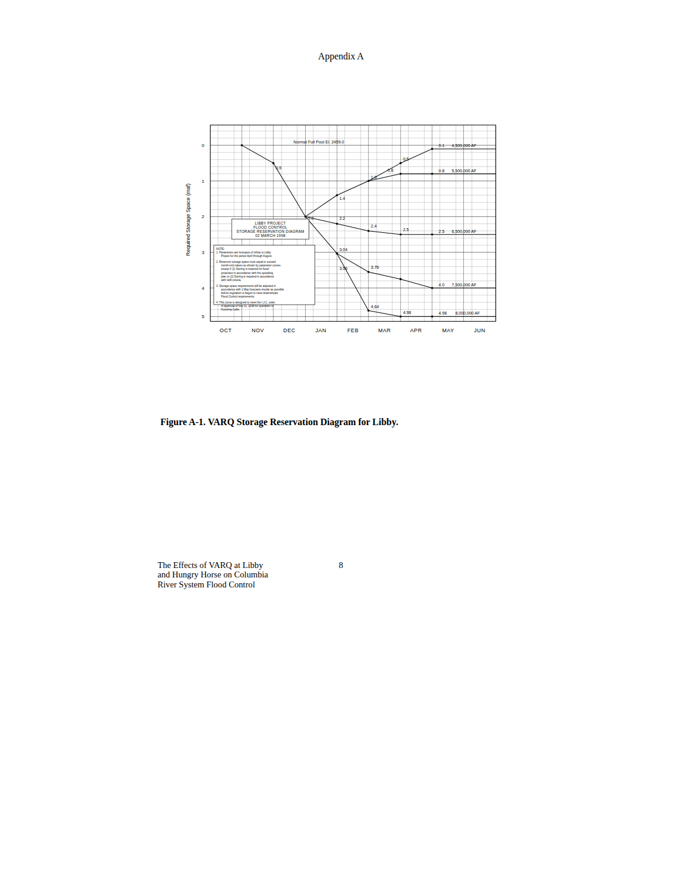Appendix A
0 1 2 3 4 5 Required Storage Space (maf) OCT NOV DEC JAN FEB MAR APR MAY JUN Normal Full Pool El. 2459.0 0.5 2.0 2.2 2.4 2.5 1.4 1.0 0.5 0.8 3.04 3.56 3.76 4.64 4.98 0.1 4,500,000 AF 0.8 5,500,000 AF 2.5 6,500,000 AF 4.0 7,500,000 AF 4.98 8,000,000 AF LIBBY PROJECT FLOOD CONTROL STORAGE RESERVATION DIAGRAM 02 MARCH 1998 NOTE: 1. Parameters are forecasts of inflow to Libby Project for the period April through August. 2. Reservoir storage space must equal or exceed month end values as shown by parameter curves except if (1) Storing is required for flood protection in accordance with the operating plan or (2) Storing is required in accordance with refill criteria. 3. Storage space requirements will be adjusted in accordance with 1 May forecasts insofar as possible before regulation is begun to meet downstream Flood Control requirements. 4. This curve is designed to meet the I.J.C. order of approval of Nov 11, 1938 for operation of Kootenay Lake.
Figure A-1. VARQ Storage Reservation Diagram for Libby.
| The Effects of VARQ at Libby and Hungry Horse on Columbia River System Flood Control | 8 | |